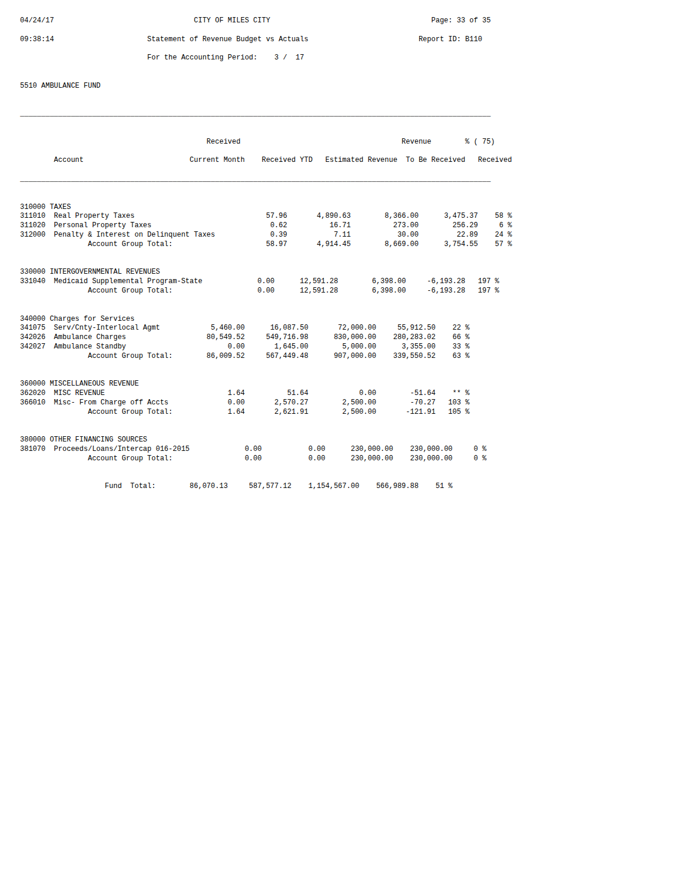04/24/17                                 CITY OF MILES CITY                                      Page: 33 of 35
09:38:14                      Statement of Revenue Budget vs Actuals                          Report ID: B110
                              For the Accounting Period:    3 /  17

5510 AMBULANCE FUND

_______________________________________________________________________________________________________________

                                            Received                                      Revenue        % ( 75)
        Account                         Current Month    Received YTD   Estimated Revenue  To Be Received   Received
_______________________________________________________________________________________________________________
| 310000 TAXES |
| 311010 Real Property Taxes | 57.96 | 4,890.63 | 8,366.00 | 3,475.37 | 58 % |
| 311020 Personal Property Taxes | 0.62 | 16.71 | 273.00 | 256.29 | 6 % |
| 312000 Penalty & Interest on Delinquent Taxes | 0.39 | 7.11 | 30.00 | 22.89 | 24 % |
| Account Group Total: | 58.97 | 4,914.45 | 8,669.00 | 3,754.55 | 57 % |
| 330000 INTERGOVERNMENTAL REVENUES |
| 331040 Medicaid Supplemental Program-State | 0.00 | 12,591.28 | 6,398.00 | -6,193.28 | 197 % |
| Account Group Total: | 0.00 | 12,591.28 | 6,398.00 | -6,193.28 | 197 % |
| 340000 Charges for Services |
| 341075 Serv/Cnty-Interlocal Agmt | 5,460.00 | 16,087.50 | 72,000.00 | 55,912.50 | 22 % |
| 342026 Ambulance Charges | 80,549.52 | 549,716.98 | 830,000.00 | 280,283.02 | 66 % |
| 342027 Ambulance Standby | 0.00 | 1,645.00 | 5,000.00 | 3,355.00 | 33 % |
| Account Group Total: | 86,009.52 | 567,449.48 | 907,000.00 | 339,550.52 | 63 % |
| 360000 MISCELLANEOUS REVENUE |
| 362020 MISC REVENUE | 1.64 | 51.64 | 0.00 | -51.64 | ** % |
| 366010 Misc- From Charge off Accts | 0.00 | 2,570.27 | 2,500.00 | -70.27 | 103 % |
| Account Group Total: | 1.64 | 2,621.91 | 2,500.00 | -121.91 | 105 % |
| 380000 OTHER FINANCING SOURCES |
| 381070 Proceeds/Loans/Intercap 016-2015 | 0.00 | 0.00 | 230,000.00 | 230,000.00 | 0 % |
| Account Group Total: | 0.00 | 0.00 | 230,000.00 | 230,000.00 | 0 % |
| Fund Total: | 86,070.13 | 587,577.12 | 1,154,567.00 | 566,989.88 | 51 % |